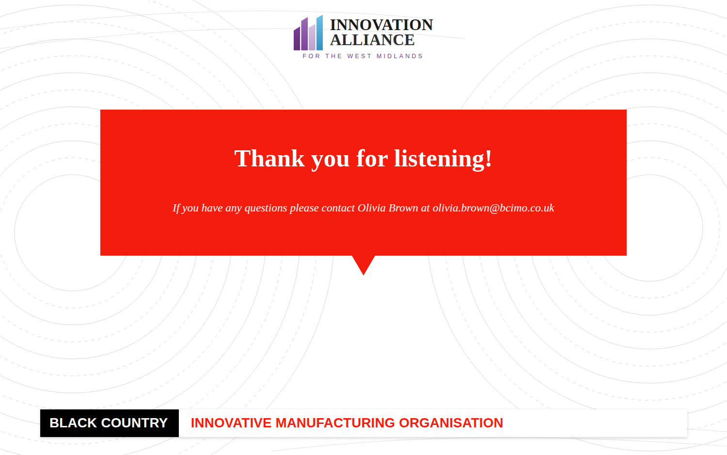INNOVATION ALLIANCE
For the West Midlands
Thank you for listening!
If you have any questions please contact Olivia Brown at olivia.brown@bcimo.co.uk
BLACK COUNTRY
INNOVATIVE MANUFACTURING ORGANISATION